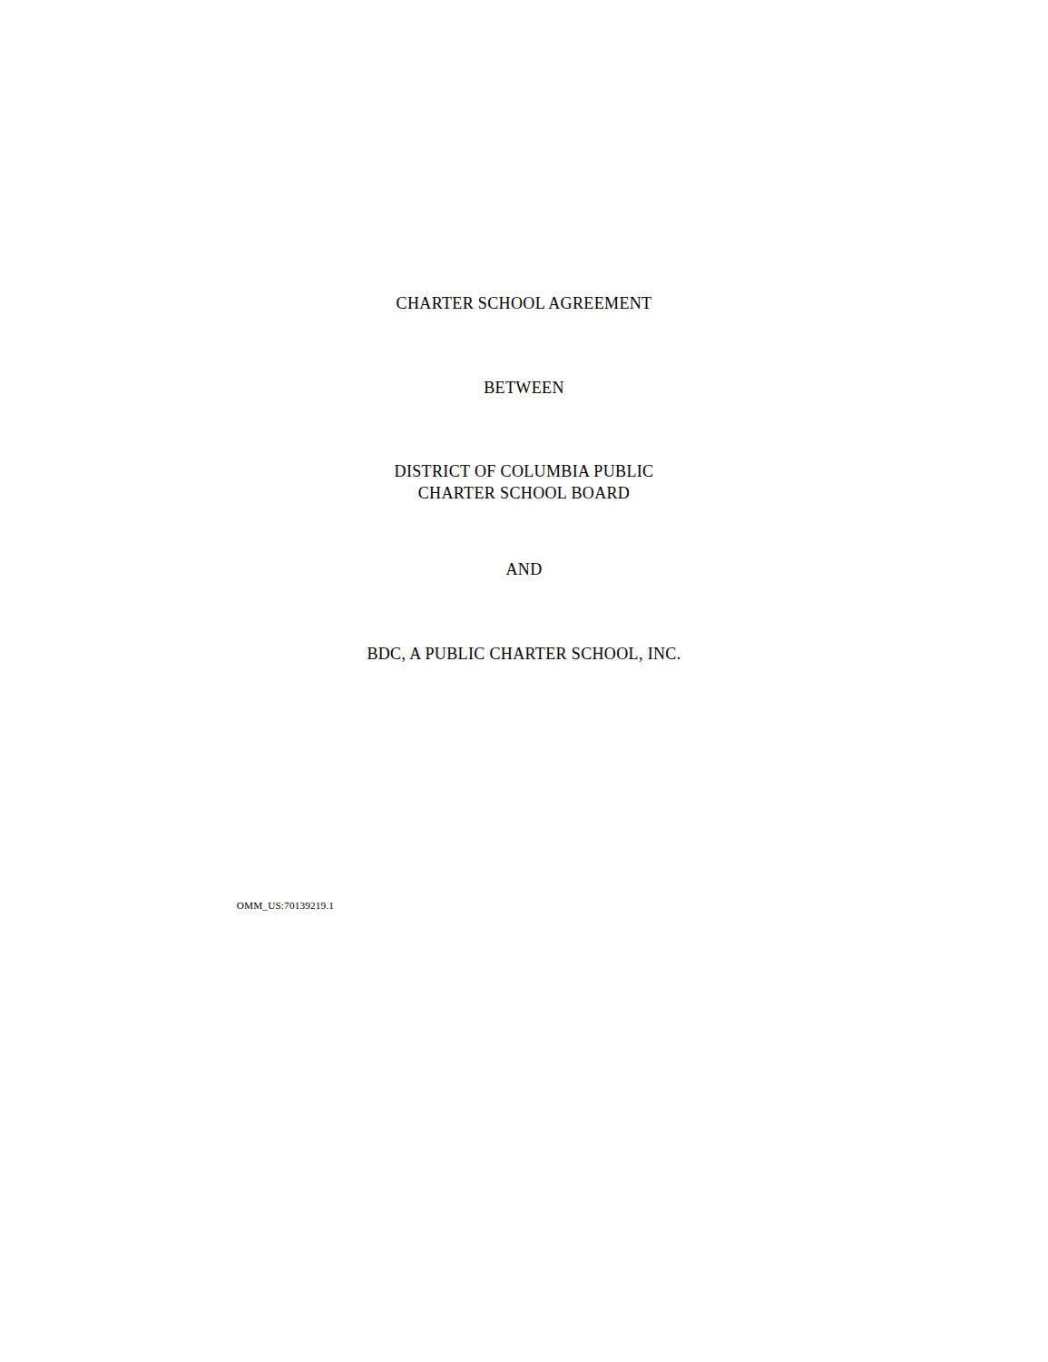CHARTER SCHOOL AGREEMENT
BETWEEN
DISTRICT OF COLUMBIA PUBLIC
CHARTER SCHOOL BOARD
AND
BDC, A PUBLIC CHARTER SCHOOL, INC.
OMM_US:70139219.1